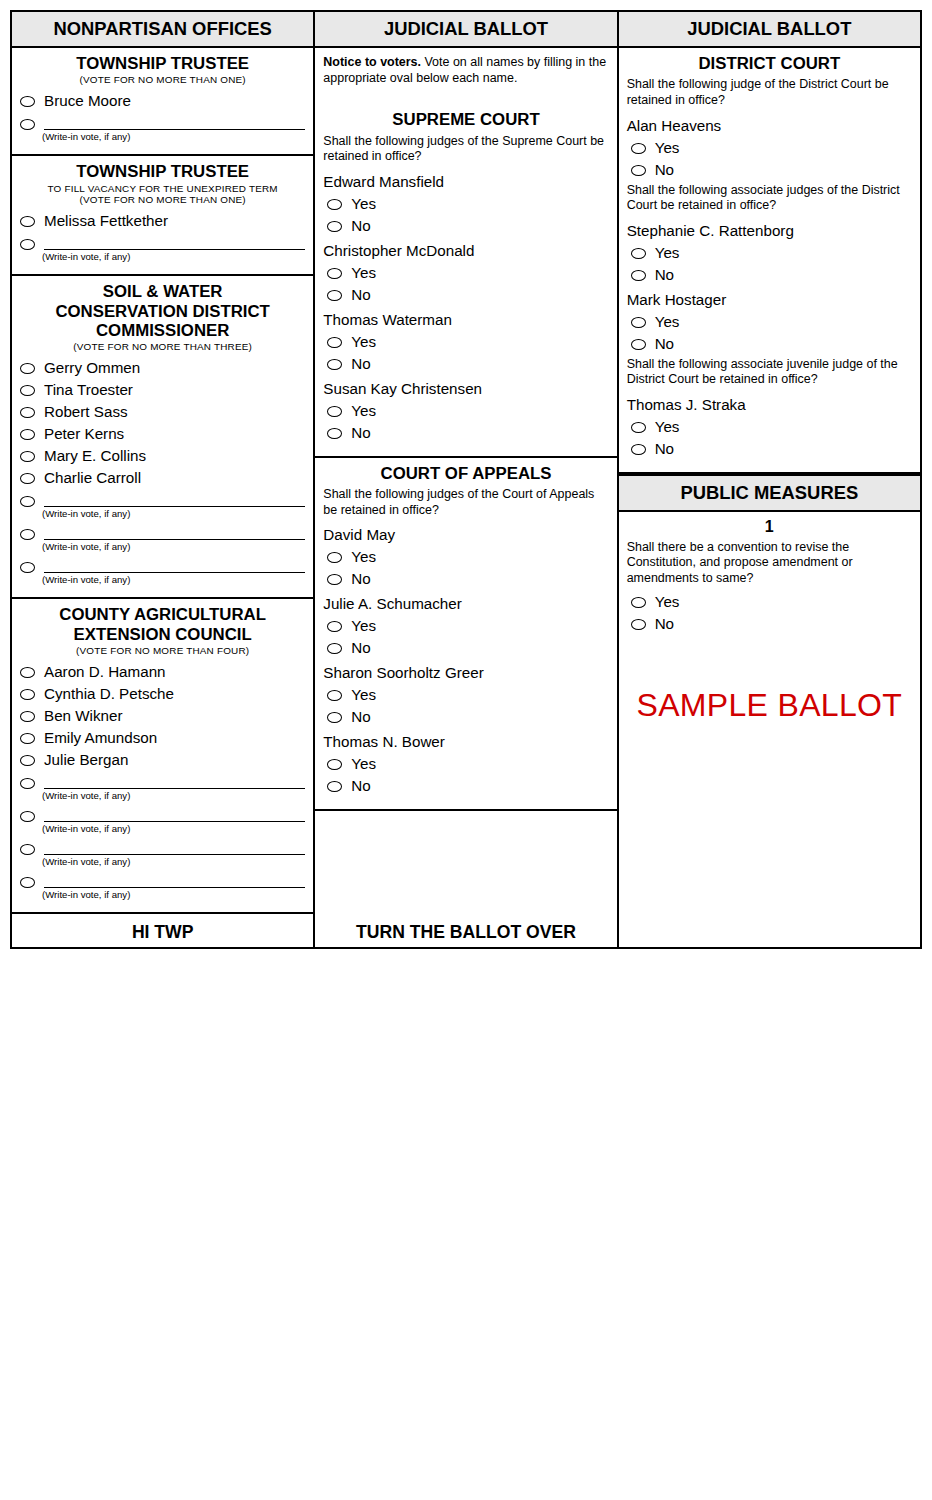NONPARTISAN OFFICES
TOWNSHIP TRUSTEE
(VOTE FOR NO MORE THAN ONE)
Bruce Moore
(Write-in vote, if any)
TOWNSHIP TRUSTEE
TO FILL VACANCY FOR THE UNEXPIRED TERM
(VOTE FOR NO MORE THAN ONE)
Melissa Fettkether
(Write-in vote, if any)
SOIL & WATER
CONSERVATION DISTRICT
COMMISSIONER
(VOTE FOR NO MORE THAN THREE)
Gerry Ommen
Tina Troester
Robert Sass
Peter Kerns
Mary E. Collins
Charlie Carroll
(Write-in vote, if any)
(Write-in vote, if any)
(Write-in vote, if any)
COUNTY AGRICULTURAL
EXTENSION COUNCIL
(VOTE FOR NO MORE THAN FOUR)
Aaron D. Hamann
Cynthia D. Petsche
Ben Wikner
Emily Amundson
Julie Bergan
(Write-in vote, if any)
(Write-in vote, if any)
(Write-in vote, if any)
(Write-in vote, if any)
HI TWP
JUDICIAL BALLOT
Notice to voters. Vote on all names by filling in the appropriate oval below each name.
SUPREME COURT
Shall the following judges of the Supreme Court be retained in office?
Edward Mansfield
Yes
No
Christopher McDonald
Yes
No
Thomas Waterman
Yes
No
Susan Kay Christensen
Yes
No
COURT OF APPEALS
Shall the following judges of the Court of Appeals be retained in office?
David May
Yes
No
Julie A. Schumacher
Yes
No
Sharon Soorholtz Greer
Yes
No
Thomas N. Bower
Yes
No
TURN THE BALLOT OVER
JUDICIAL BALLOT
DISTRICT COURT
Shall the following judge of the District Court be retained in office?
Alan Heavens
Yes
No
Shall the following associate judges of the District Court be retained in office?
Stephanie C. Rattenborg
Yes
No
Mark Hostager
Yes
No
Shall the following associate juvenile judge of the District Court be retained in office?
Thomas J. Straka
Yes
No
PUBLIC MEASURES
1
Shall there be a convention to revise the Constitution, and propose amendment or amendments to same?
Yes
No
SAMPLE BALLOT